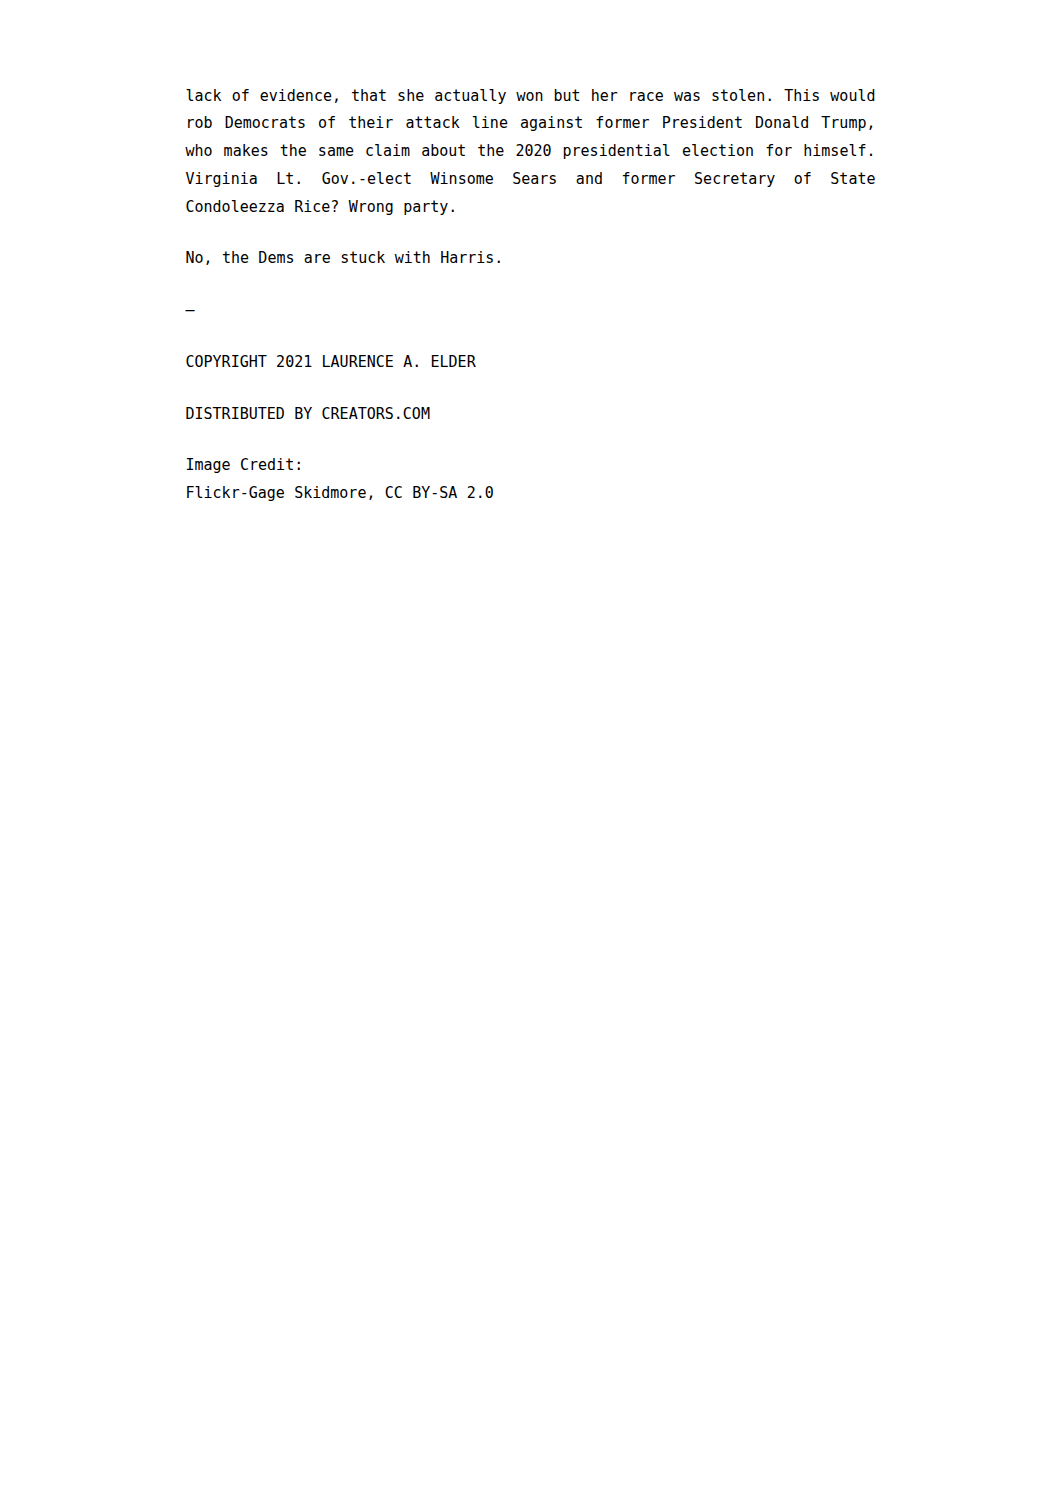lack of evidence, that she actually won but her race was stolen. This would rob Democrats of their attack line against former President Donald Trump, who makes the same claim about the 2020 presidential election for himself. Virginia Lt. Gov.-elect Winsome Sears and former Secretary of State Condoleezza Rice? Wrong party.
No, the Dems are stuck with Harris.
—
COPYRIGHT 2021 LAURENCE A. ELDER
DISTRIBUTED BY CREATORS.COM
Image Credit: Flickr-Gage Skidmore, CC BY-SA 2.0